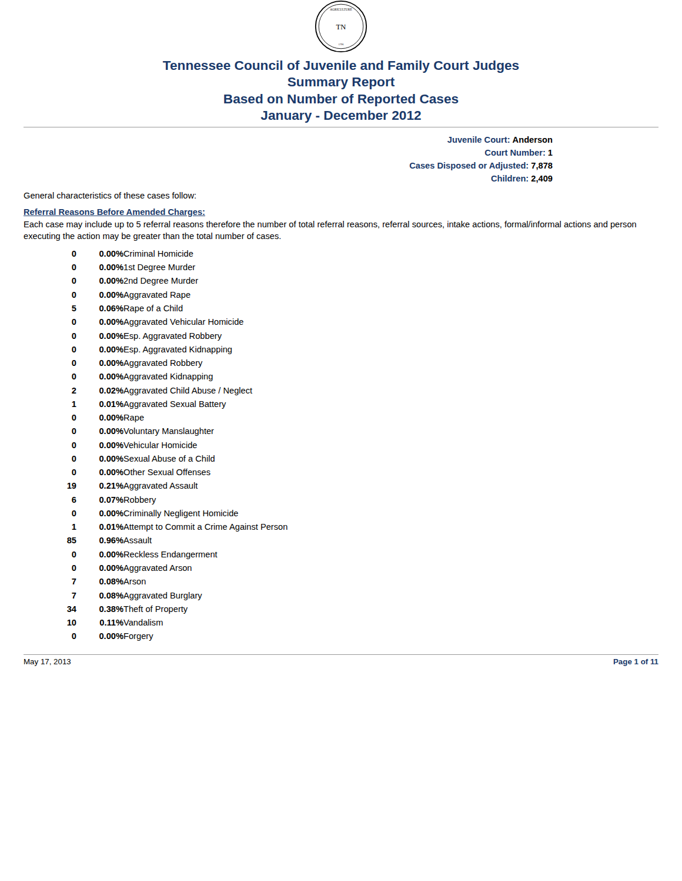Tennessee Council of Juvenile and Family Court Judges
Summary Report
Based on Number of Reported Cases
January - December 2012
Juvenile Court: Anderson
Court Number: 1
Cases Disposed or Adjusted: 7,878
Children: 2,409
General characteristics of these cases follow:
Referral Reasons Before Amended Charges:
Each case may include up to 5 referral reasons therefore the number of total referral reasons, referral sources, intake actions, formal/informal actions and person executing the action may be greater than the total number of cases.
| 0 | 0.00% | Criminal Homicide |
| 0 | 0.00% | 1st Degree Murder |
| 0 | 0.00% | 2nd Degree Murder |
| 0 | 0.00% | Aggravated Rape |
| 5 | 0.06% | Rape of a Child |
| 0 | 0.00% | Aggravated Vehicular Homicide |
| 0 | 0.00% | Esp. Aggravated Robbery |
| 0 | 0.00% | Esp. Aggravated Kidnapping |
| 0 | 0.00% | Aggravated Robbery |
| 0 | 0.00% | Aggravated Kidnapping |
| 2 | 0.02% | Aggravated Child Abuse / Neglect |
| 1 | 0.01% | Aggravated Sexual Battery |
| 0 | 0.00% | Rape |
| 0 | 0.00% | Voluntary Manslaughter |
| 0 | 0.00% | Vehicular Homicide |
| 0 | 0.00% | Sexual Abuse of a Child |
| 0 | 0.00% | Other Sexual Offenses |
| 19 | 0.21% | Aggravated Assault |
| 6 | 0.07% | Robbery |
| 0 | 0.00% | Criminally Negligent Homicide |
| 1 | 0.01% | Attempt to Commit a Crime Against Person |
| 85 | 0.96% | Assault |
| 0 | 0.00% | Reckless Endangerment |
| 0 | 0.00% | Aggravated Arson |
| 7 | 0.08% | Arson |
| 7 | 0.08% | Aggravated Burglary |
| 34 | 0.38% | Theft of Property |
| 10 | 0.11% | Vandalism |
| 0 | 0.00% | Forgery |
May 17, 2013 Page 1 of 11